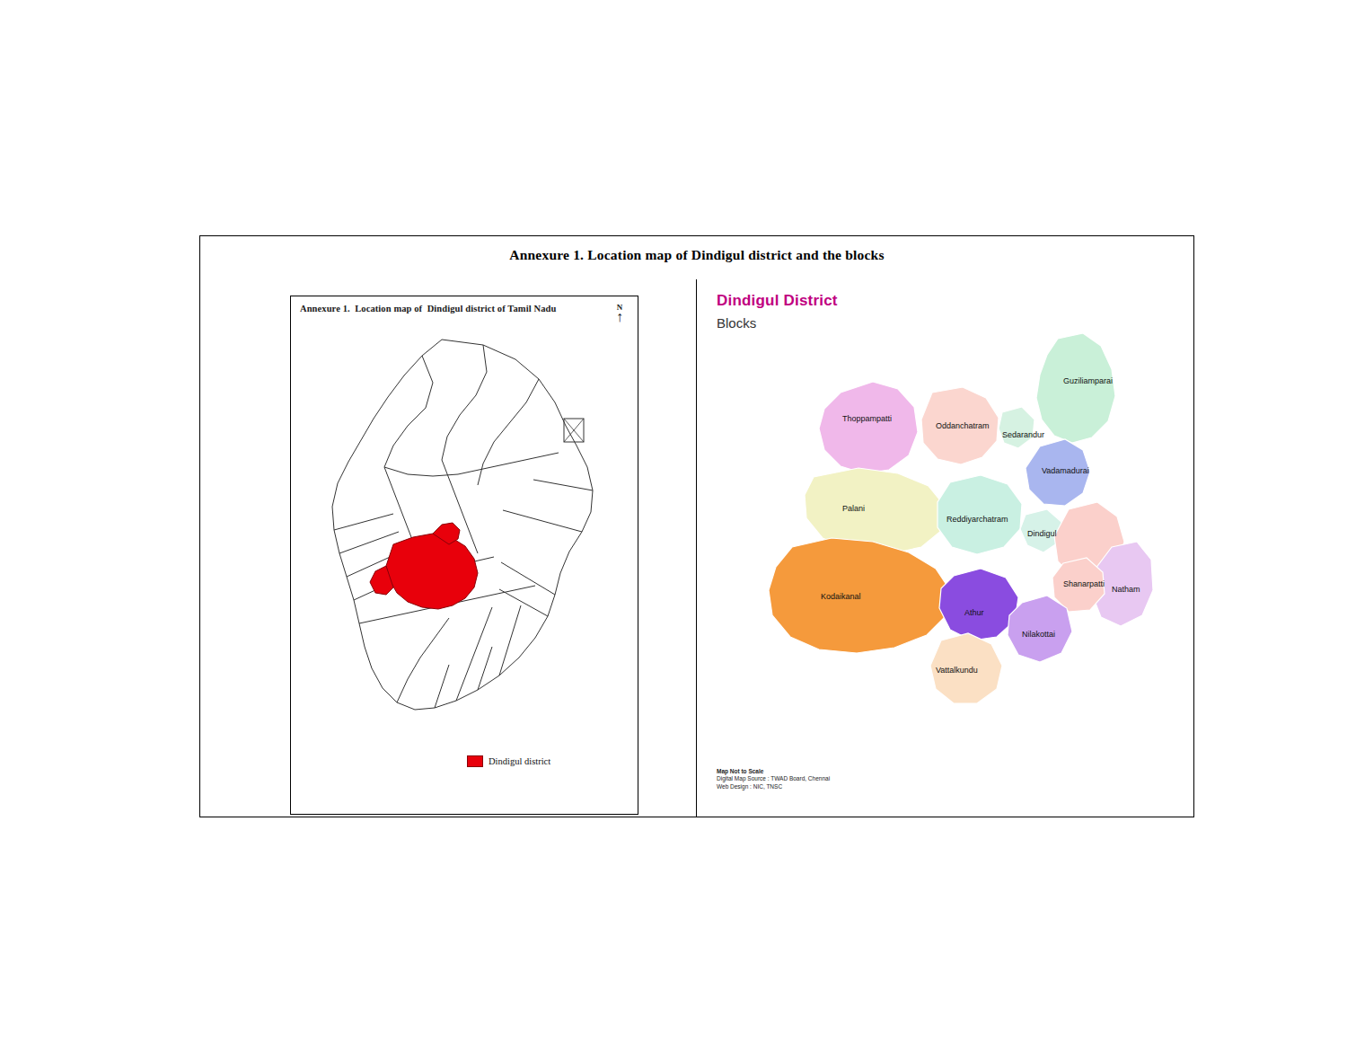Annexure 1. Location map of Dindigul district and the blocks
Annexure 1. Location map of Dindigul district of Tamil Nadu
N ↑
Dindigul district
Dindigul District
Blocks
Guziliamparai Thoppampatti Oddanchatram Sedarandur Vadamadurai Palani Reddiyarchatram Dindigul Shanarpatti Natham Kodaikanal Athur Nilakottai Vattalkundu
Map Not to Scale
Digital Map Source : TWAD Board, Chennai
Web Design : NIC, TNSC